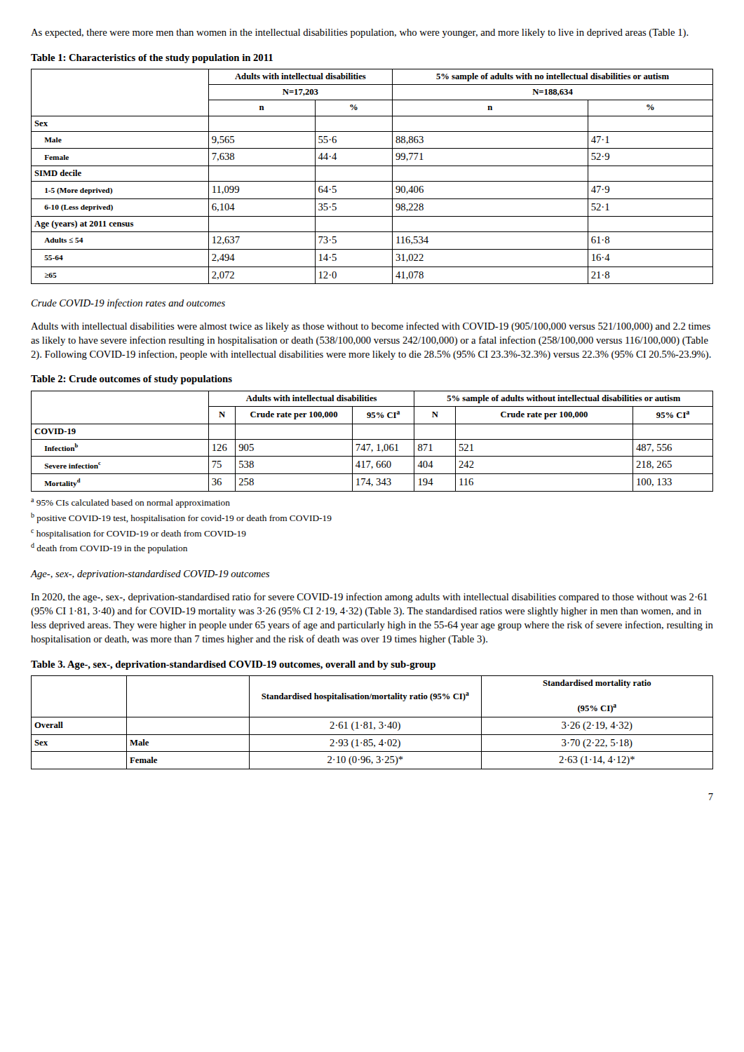As expected, there were more men than women in the intellectual disabilities population, who were younger, and more likely to live in deprived areas (Table 1).
Table 1: Characteristics of the study population in 2011
| | Adults with intellectual disabilities | 5% sample of adults with no intellectual disabilities or autism |
| N=17,203 | N=188,634 |
| n | % | n | % |
| Sex | | | | |
| Male | 9,565 | 55·6 | 88,863 | 47·1 |
| Female | 7,638 | 44·4 | 99,771 | 52·9 |
| SIMD decile | | | | |
| 1-5 (More deprived) | 11,099 | 64·5 | 90,406 | 47·9 |
| 6-10 (Less deprived) | 6,104 | 35·5 | 98,228 | 52·1 |
| Age (years) at 2011 census | | | | |
| Adults ≤ 54 | 12,637 | 73·5 | 116,534 | 61·8 |
| 55-64 | 2,494 | 14·5 | 31,022 | 16·4 |
| ≥65 | 2,072 | 12·0 | 41,078 | 21·8 |
Crude COVID-19 infection rates and outcomes
Adults with intellectual disabilities were almost twice as likely as those without to become infected with COVID-19 (905/100,000 versus 521/100,000) and 2.2 times as likely to have severe infection resulting in hospitalisation or death (538/100,000 versus 242/100,000) or a fatal infection (258/100,000 versus 116/100,000) (Table 2). Following COVID-19 infection, people with intellectual disabilities were more likely to die 28.5% (95% CI 23.3%-32.3%) versus 22.3% (95% CI 20.5%-23.9%).
Table 2: Crude outcomes of study populations
| | Adults with intellectual disabilities | 5% sample of adults without intellectual disabilities or autism |
| N | Crude rate per 100,000 | 95% CI a | N | Crude rate per 100,000 | 95% CI a |
| COVID-19 | | | | | | |
| Infection b | 126 | 905 | 747, 1,061 | 871 | 521 | 487, 556 |
| Severe infection c | 75 | 538 | 417, 660 | 404 | 242 | 218, 265 |
| Mortality d | 36 | 258 | 174, 343 | 194 | 116 | 100, 133 |
a 95% CIs calculated based on normal approximation
b positive COVID-19 test, hospitalisation for covid-19 or death from COVID-19
c hospitalisation for COVID-19 or death from COVID-19
d death from COVID-19 in the population
Age-, sex-, deprivation-standardised COVID-19 outcomes
In 2020, the age-, sex-, deprivation-standardised ratio for severe COVID-19 infection among adults with intellectual disabilities compared to those without was 2·61 (95% CI 1·81, 3·40) and for COVID-19 mortality was 3·26 (95% CI 2·19, 4·32) (Table 3). The standardised ratios were slightly higher in men than women, and in less deprived areas. They were higher in people under 65 years of age and particularly high in the 55-64 year age group where the risk of severe infection, resulting in hospitalisation or death, was more than 7 times higher and the risk of death was over 19 times higher (Table 3).
Table 3. Age-, sex-, deprivation-standardised COVID-19 outcomes, overall and by sub-group
| | | Standardised hospitalisation/mortality ratio (95% CI) a | Standardised mortality ratio (95% CI) a |
| Overall | | 2·61 (1·81, 3·40) | 3·26 (2·19, 4·32) |
| Sex | Male | 2·93 (1·85, 4·02) | 3·70 (2·22, 5·18) |
| | Female | 2·10 (0·96, 3·25)* | 2·63 (1·14, 4·12)* |
7